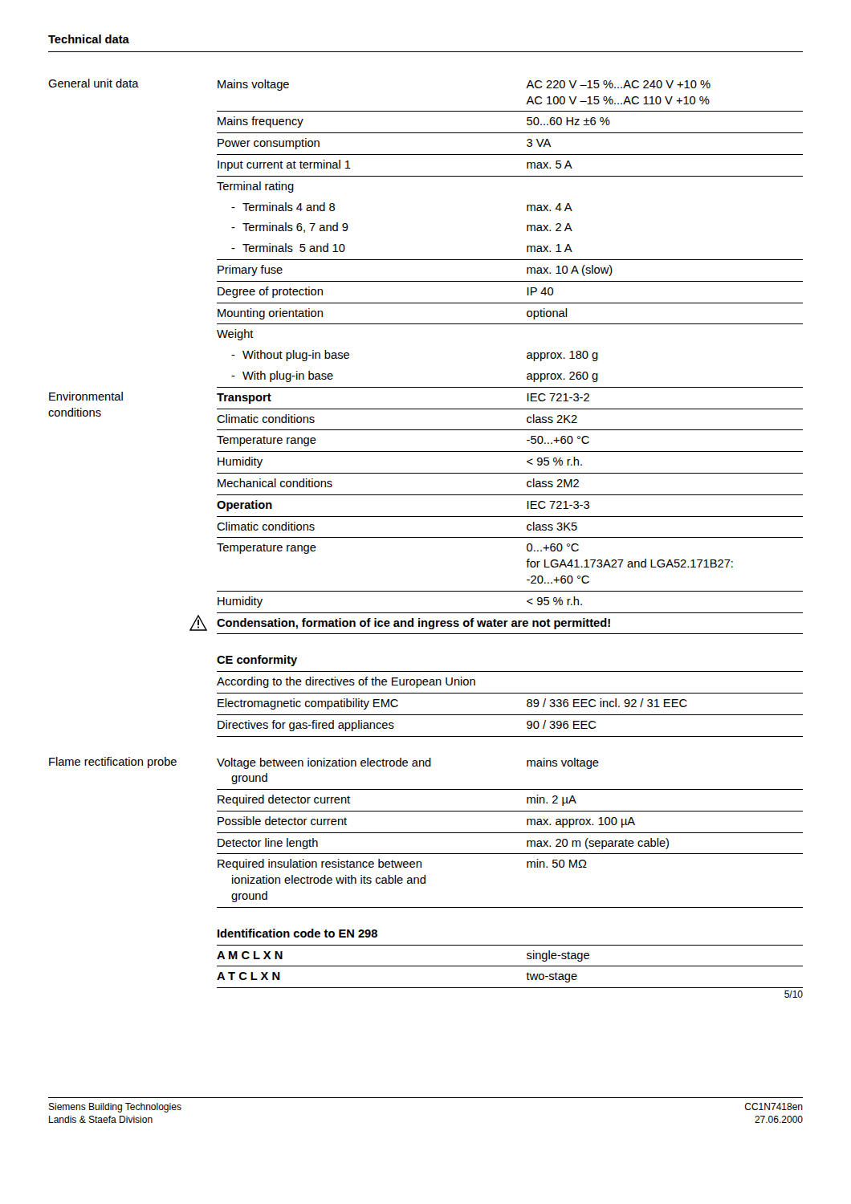Technical data
General unit data
| Mains voltage | AC 220 V –15 %...AC 240 V +10 % AC 100 V –15 %...AC 110 V +10 % |
| Mains frequency | 50...60 Hz ±6 % |
| Power consumption | 3 VA |
| Input current at terminal 1 | max. 5 A |
| Terminal rating | |
| - Terminals 4 and 8 | max. 4 A |
| - Terminals 6, 7 and 9 | max. 2 A |
| - Terminals 5 and 10 | max. 1 A |
| Primary fuse | max. 10 A (slow) |
| Degree of protection | IP 40 |
| Mounting orientation | optional |
| Weight | |
| - Without plug-in base | approx. 180 g |
| - With plug-in base | approx. 260 g |
Environmental
conditions
| Transport | IEC 721-3-2 |
| Climatic conditions | class 2K2 |
| Temperature range | -50...+60 °C |
| Humidity | < 95 % r.h. |
| Mechanical conditions | class 2M2 |
| Operation | IEC 721-3-3 |
| Climatic conditions | class 3K5 |
| Temperature range | 0...+60 °C for LGA41.173A27 and LGA52.171B27: -20...+60 °C |
| Humidity | < 95 % r.h. |
| Condensation, formation of ice and ingress of water are not permitted! |
| CE conformity |
| According to the directives of the European Union |
| Electromagnetic compatibility EMC | 89 / 336 EEC incl. 92 / 31 EEC |
| Directives for gas-fired appliances | 90 / 396 EEC |
Flame rectification probe
| Voltage between ionization electrode and ground | mains voltage |
| Required detector current | min. 2 µA |
| Possible detector current | max. approx. 100 µA |
| Detector line length | max. 20 m (separate cable) |
| Required insulation resistance between ionization electrode with its cable and ground | min. 50 MΩ |
| Identification code to EN 298 |
| A M C L X N | single-stage |
| A T C L X N | two-stage |
5/10
Siemens Building Technologies
Landis & Staefa Division
CC1N7418en
27.06.2000